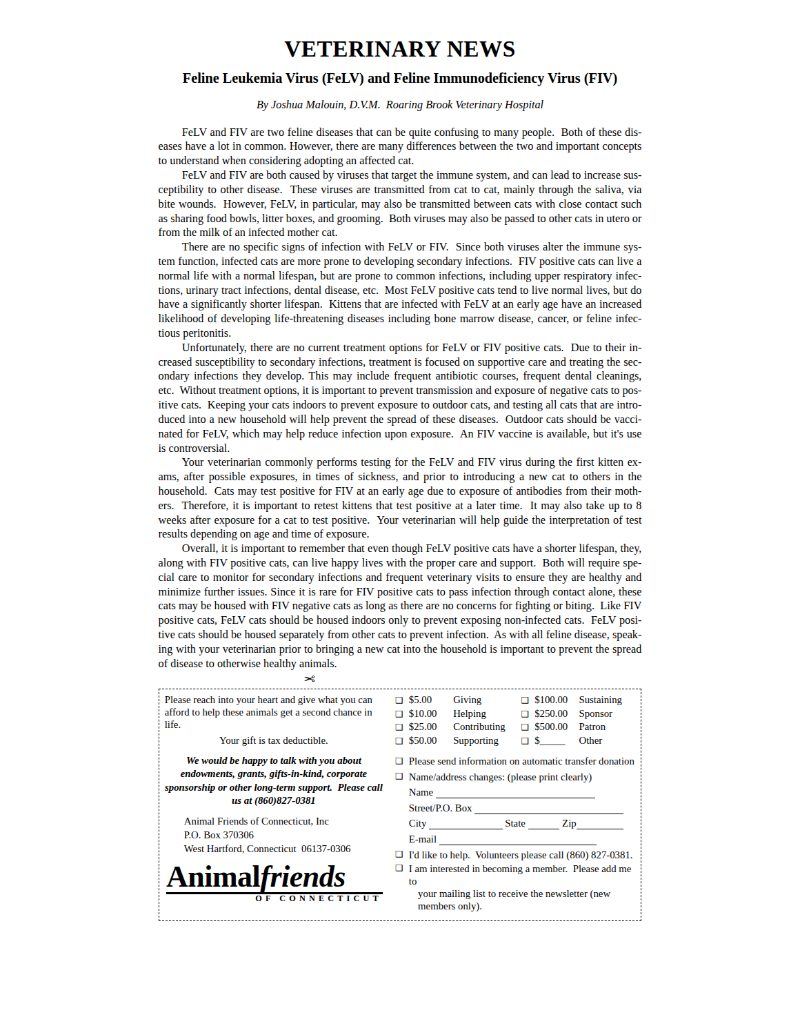VETERINARY NEWS
Feline Leukemia Virus (FeLV) and Feline Immunodeficiency Virus (FIV)
By Joshua Malouin, D.V.M. Roaring Brook Veterinary Hospital
FeLV and FIV are two feline diseases that can be quite confusing to many people. Both of these diseases have a lot in common. However, there are many differences between the two and important concepts to understand when considering adopting an affected cat.
FeLV and FIV are both caused by viruses that target the immune system, and can lead to increase susceptibility to other disease. These viruses are transmitted from cat to cat, mainly through the saliva, via bite wounds. However, FeLV, in particular, may also be transmitted between cats with close contact such as sharing food bowls, litter boxes, and grooming. Both viruses may also be passed to other cats in utero or from the milk of an infected mother cat.
There are no specific signs of infection with FeLV or FIV. Since both viruses alter the immune system function, infected cats are more prone to developing secondary infections. FIV positive cats can live a normal life with a normal lifespan, but are prone to common infections, including upper respiratory infections, urinary tract infections, dental disease, etc. Most FeLV positive cats tend to live normal lives, but do have a significantly shorter lifespan. Kittens that are infected with FeLV at an early age have an increased likelihood of developing life-threatening diseases including bone marrow disease, cancer, or feline infectious peritonitis.
Unfortunately, there are no current treatment options for FeLV or FIV positive cats. Due to their increased susceptibility to secondary infections, treatment is focused on supportive care and treating the secondary infections they develop. This may include frequent antibiotic courses, frequent dental cleanings, etc. Without treatment options, it is important to prevent transmission and exposure of negative cats to positive cats. Keeping your cats indoors to prevent exposure to outdoor cats, and testing all cats that are introduced into a new household will help prevent the spread of these diseases. Outdoor cats should be vaccinated for FeLV, which may help reduce infection upon exposure. An FIV vaccine is available, but it's use is controversial.
Your veterinarian commonly performs testing for the FeLV and FIV virus during the first kitten exams, after possible exposures, in times of sickness, and prior to introducing a new cat to others in the household. Cats may test positive for FIV at an early age due to exposure of antibodies from their mothers. Therefore, it is important to retest kittens that test positive at a later time. It may also take up to 8 weeks after exposure for a cat to test positive. Your veterinarian will help guide the interpretation of test results depending on age and time of exposure.
Overall, it is important to remember that even though FeLV positive cats have a shorter lifespan, they, along with FIV positive cats, can live happy lives with the proper care and support. Both will require special care to monitor for secondary infections and frequent veterinary visits to ensure they are healthy and minimize further issues. Since it is rare for FIV positive cats to pass infection through contact alone, these cats may be housed with FIV negative cats as long as there are no concerns for fighting or biting. Like FIV positive cats, FeLV cats should be housed indoors only to prevent exposing non-infected cats. FeLV positive cats should be housed separately from other cats to prevent infection. As with all feline disease, speaking with your veterinarian prior to bringing a new cat into the household is important to prevent the spread of disease to otherwise healthy animals.
✂
Please reach into your heart and give what you can afford to help these animals get a second chance in life.
Your gift is tax deductible.
We would be happy to talk with you about endowments, grants, gifts-in-kind, corporate sponsorship or other long-term support. Please call us at (860)827-0381
Animal Friends of Connecticut, Inc
P.O. Box 370306
West Hartford, Connecticut 06137-0306
Animalfriends
OF CONNECTICUT
| ❑ | $5.00 | Giving | ❑ | $100.00 | Sustaining |
| ❑ | $10.00 | Helping | ❑ | $250.00 | Sponsor |
| ❑ | $25.00 | Contributing | ❑ | $500.00 | Patron |
| ❑ | $50.00 | Supporting | ❑ | $_____ | Other |
❑Please send information on automatic transfer donation
❑Name/address changes: (please print clearly)
Name
Street/P.O. Box
City State Zip
E-mail
❑I'd like to help. Volunteers please call (860) 827-0381.
❑I am interested in becoming a member. Please add me to your mailing list to receive the newsletter (new members only).